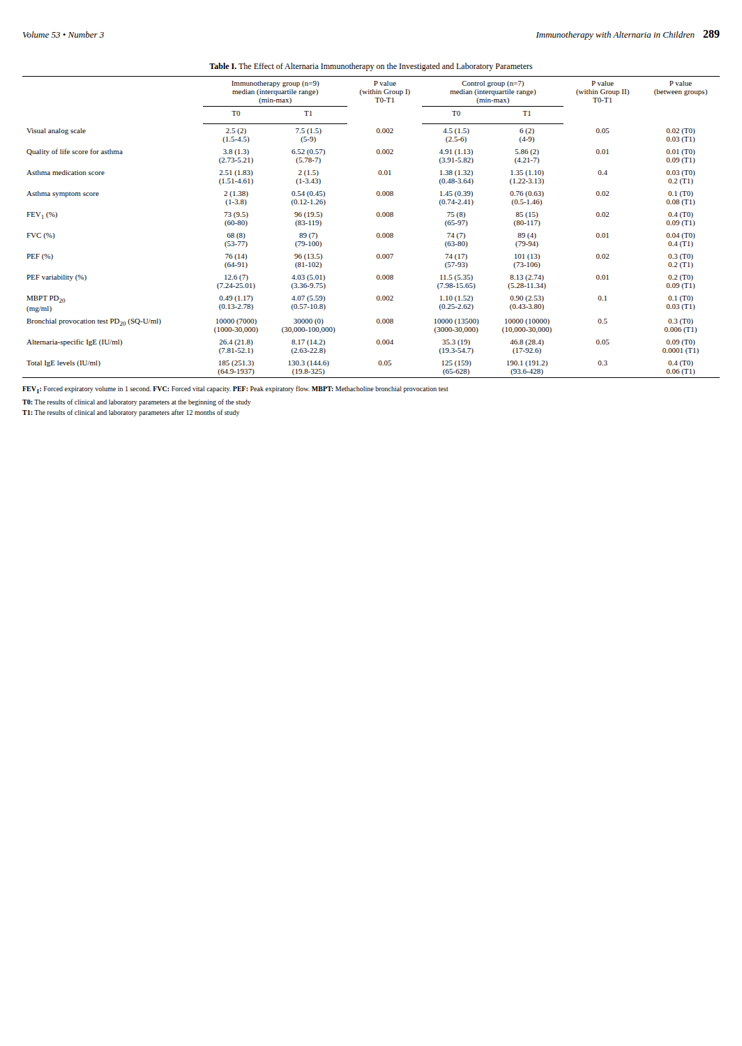Volume 53 • Number 3
Immunotherapy with Alternaria in Children 289
Table I. The Effect of Alternaria Immunotherapy on the Investigated and Laboratory Parameters
| | Immunotherapy group (n=9) median (interquartile range) (min-max) | P value (within Group I) T0-T1 | Control group (n=7) median (interquartile range) (min-max) | P value (within Group II) T0-T1 | P value (between groups) |
| --- | --- | --- | --- | --- | --- |
| T0 | T1 | T0 | T1 |
| Visual analog scale | 2.5 (2) (1.5-4.5) | 7.5 (1.5) (5-9) | 0.002 | 4.5 (1.5) (2.5-6) | 6 (2) (4-9) | 0.05 | 0.02 (T0) 0.03 (T1) |
| Quality of life score for asthma | 3.8 (1.3) (2.73-5.21) | 6.52 (0.57) (5.78-7) | 0.002 | 4.91 (1.13) (3.91-5.82) | 5.86 (2) (4.21-7) | 0.01 | 0.01 (T0) 0.09 (T1) |
| Asthma medication score | 2.51 (1.83) (1.51-4.61) | 2 (1.5) (1-3.43) | 0.01 | 1.38 (1.32) (0.48-3.64) | 1.35 (1.10) (1.22-3.13) | 0.4 | 0.03 (T0) 0.2 (T1) |
| Asthma symptom score | 2 (1.38) (1-3.8) | 0.54 (0.45) (0.12-1.26) | 0.008 | 1.45 (0.39) (0.74-2.41) | 0.76 (0.63) (0.5-1.46) | 0.02 | 0.1 (T0) 0.08 (T1) |
| FEV 1 (%) | 73 (9.5) (60-80) | 96 (19.5) (83-119) | 0.008 | 75 (8) (65-97) | 85 (15) (80-117) | 0.02 | 0.4 (T0) 0.09 (T1) |
| FVC (%) | 68 (8) (53-77) | 89 (7) (79-100) | 0.008 | 74 (7) (63-80) | 89 (4) (79-94) | 0.01 | 0.04 (T0) 0.4 (T1) |
| PEF (%) | 76 (14) (64-91) | 96 (13.5) (81-102) | 0.007 | 74 (17) (57-93) | 101 (13) (73-106) | 0.02 | 0.3 (T0) 0.2 (T1) |
| PEF variability (%) | 12.6 (7) (7.24-25.01) | 4.03 (5.01) (3.36-9.75) | 0.008 | 11.5 (5.35) (7.98-15.65) | 8.13 (2.74) (5.28-11.34) | 0.01 | 0.2 (T0) 0.09 (T1) |
| MBPT PD 20 (mg/ml) | 0.49 (1.17) (0.13-2.78) | 4.07 (5.59) (0.57-10.8) | 0.002 | 1.10 (1.52) (0.25-2.62) | 0.90 (2.53) (0.43-3.80) | 0.1 | 0.1 (T0) 0.03 (T1) |
| Bronchial provocation test PD 20 (SQ-U/ml) | 10000 (7000) (1000-30,000) | 30000 (0) (30,000-100,000) | 0.008 | 10000 (13500) (3000-30,000) | 10000 (10000) (10,000-30,000) | 0.5 | 0.3 (T0) 0.006 (T1) |
| Alternaria-specific IgE (IU/ml) | 26.4 (21.8) (7.81-52.1) | 8.17 (14.2) (2.63-22.8) | 0.004 | 35.3 (19) (19.3-54.7) | 46.8 (28.4) (17-92.6) | 0.05 | 0.09 (T0) 0.0001 (T1) |
| Total IgE levels (IU/ml) | 185 (251.3) (64.9-1937) | 130.3 (144.6) (19.8-325) | 0.05 | 125 (159) (65-628) | 190.1 (191.2) (93.6-428) | 0.3 | 0.4 (T0) 0.06 (T1) |
FEV1: Forced expiratory volume in 1 second. FVC: Forced vital capacity. PEF: Peak expiratory flow. MBPT: Methacholine bronchial provocation test
T0: The results of clinical and laboratory parameters at the beginning of the study
T1: The results of clinical and laboratory parameters after 12 months of study